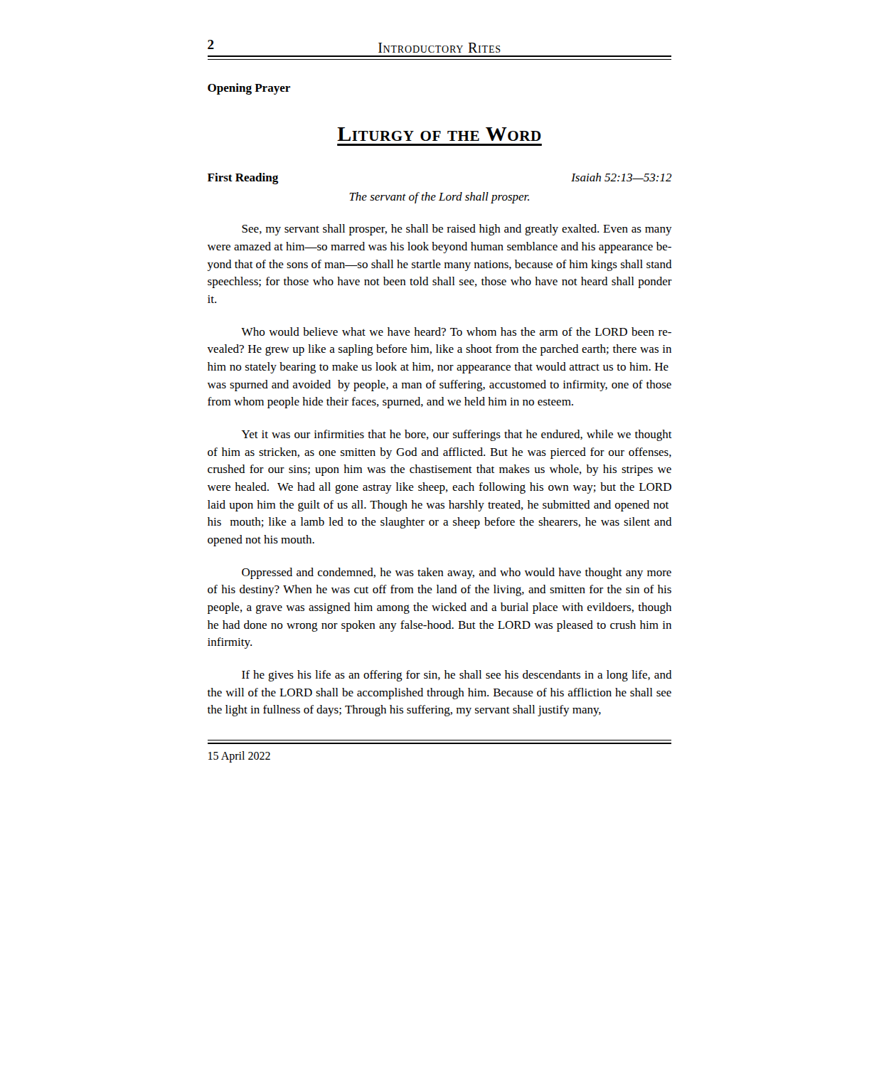2 Introductory Rites
Opening Prayer
Liturgy of the Word
First Reading Isaiah 52:13—53:12
The servant of the Lord shall prosper.
See, my servant shall prosper, he shall be raised high and greatly exalted. Even as many were amazed at him—so marred was his look beyond human semblance and his appearance beyond that of the sons of man—so shall he startle many nations, because of him kings shall stand speechless; for those who have not been told shall see, those who have not heard shall ponder it.
Who would believe what we have heard? To whom has the arm of the LORD been revealed? He grew up like a sapling before him, like a shoot from the parched earth; there was in him no stately bearing to make us look at him, nor appearance that would attract us to him. He was spurned and avoided by people, a man of suffering, accustomed to infirmity, one of those from whom people hide their faces, spurned, and we held him in no esteem.
Yet it was our infirmities that he bore, our sufferings that he endured, while we thought of him as stricken, as one smitten by God and afflicted. But he was pierced for our offenses, crushed for our sins; upon him was the chastisement that makes us whole, by his stripes we were healed. We had all gone astray like sheep, each following his own way; but the LORD laid upon him the guilt of us all. Though he was harshly treated, he submitted and opened not his mouth; like a lamb led to the slaughter or a sheep before the shearers, he was silent and opened not his mouth.
Oppressed and condemned, he was taken away, and who would have thought any more of his destiny? When he was cut off from the land of the living, and smitten for the sin of his people, a grave was assigned him among the wicked and a burial place with evildoers, though he had done no wrong nor spoken any false-hood. But the LORD was pleased to crush him in infirmity.
If he gives his life as an offering for sin, he shall see his descendants in a long life, and the will of the LORD shall be accomplished through him. Because of his affliction he shall see the light in fullness of days; Through his suffering, my servant shall justify many,
15 April 2022